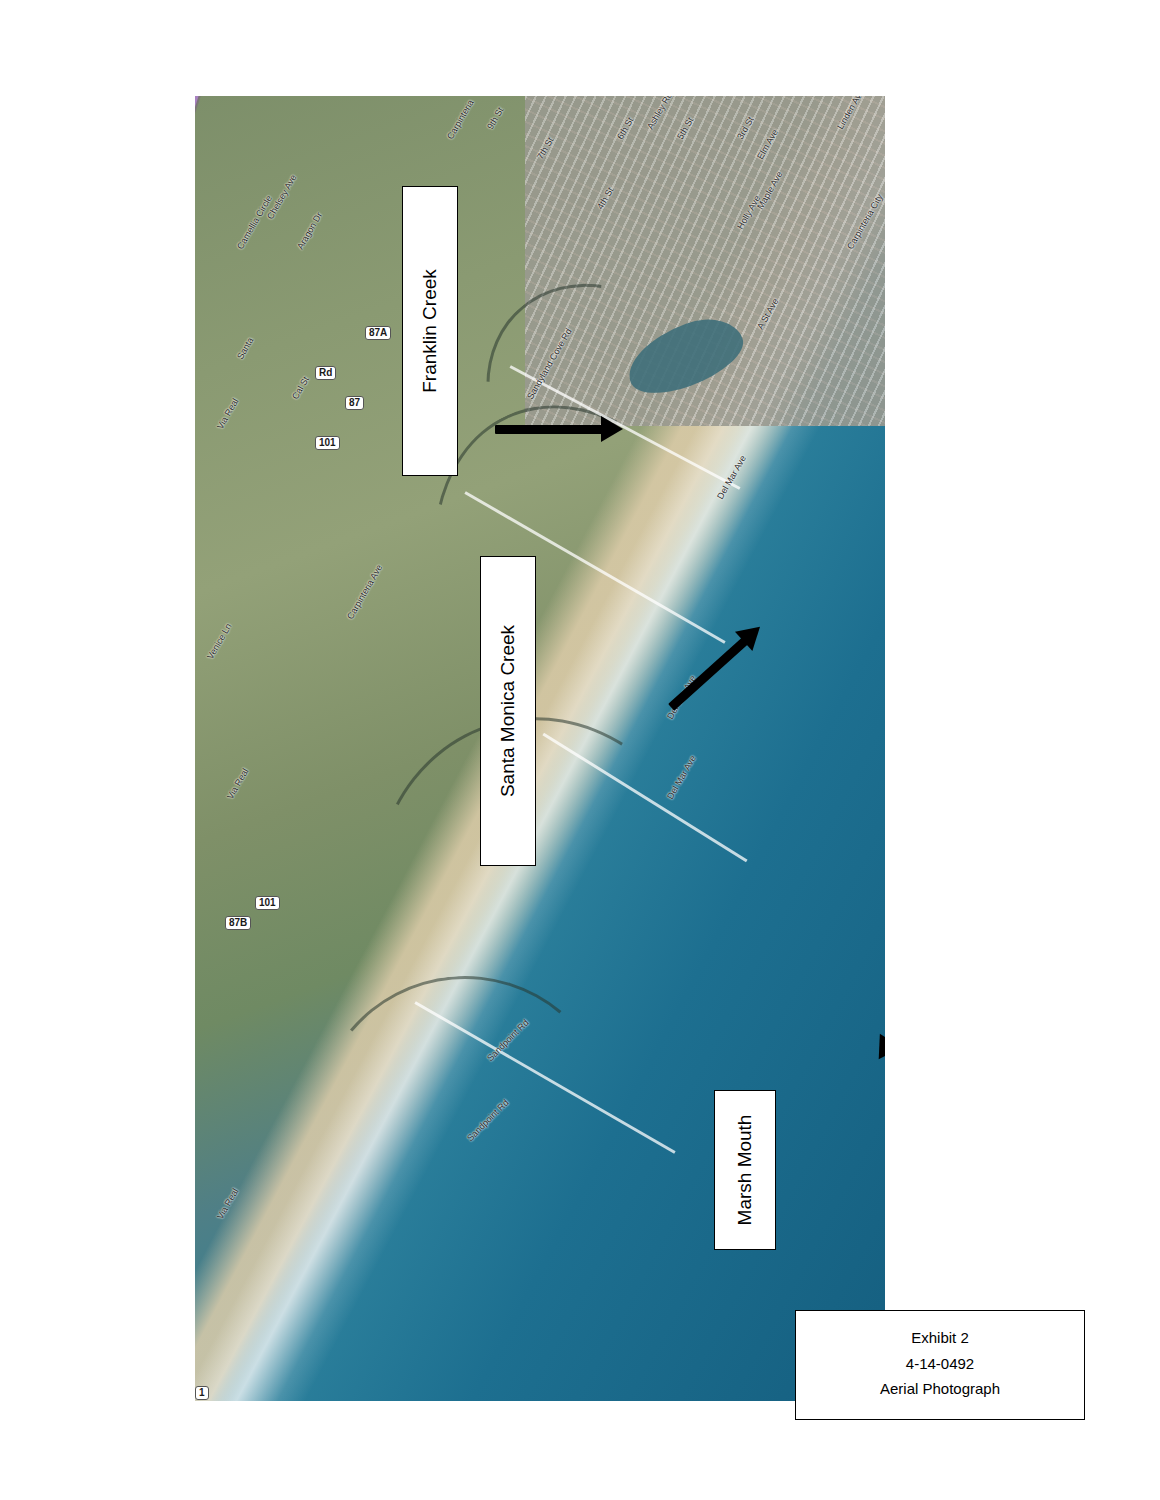Camellia Circle
Chelsey Ave
Aragon Dr
Santa
Cal St
Via Real
Venice Ln
Carpinteria Ave
Via Real
Via Real
Carpinteria
9th St
7th St
6th St
Ashley Rd
5th St
4th St
3rd St
Elm Ave
Holly Ave
Maple Ave
Linden Ave
Carpinteria City
A St Ave
Sandyland Cove Rd
Del Mar Ave
Del Mar Ave
Del Mar Ave
Sandpoint Rd
Sandpoint Rd
87A
87
Rd
101
101
87B
1
Franklin Creek
Santa Monica Creek
Marsh Mouth
Exhibit 2
4-14-0492
Aerial Photograph